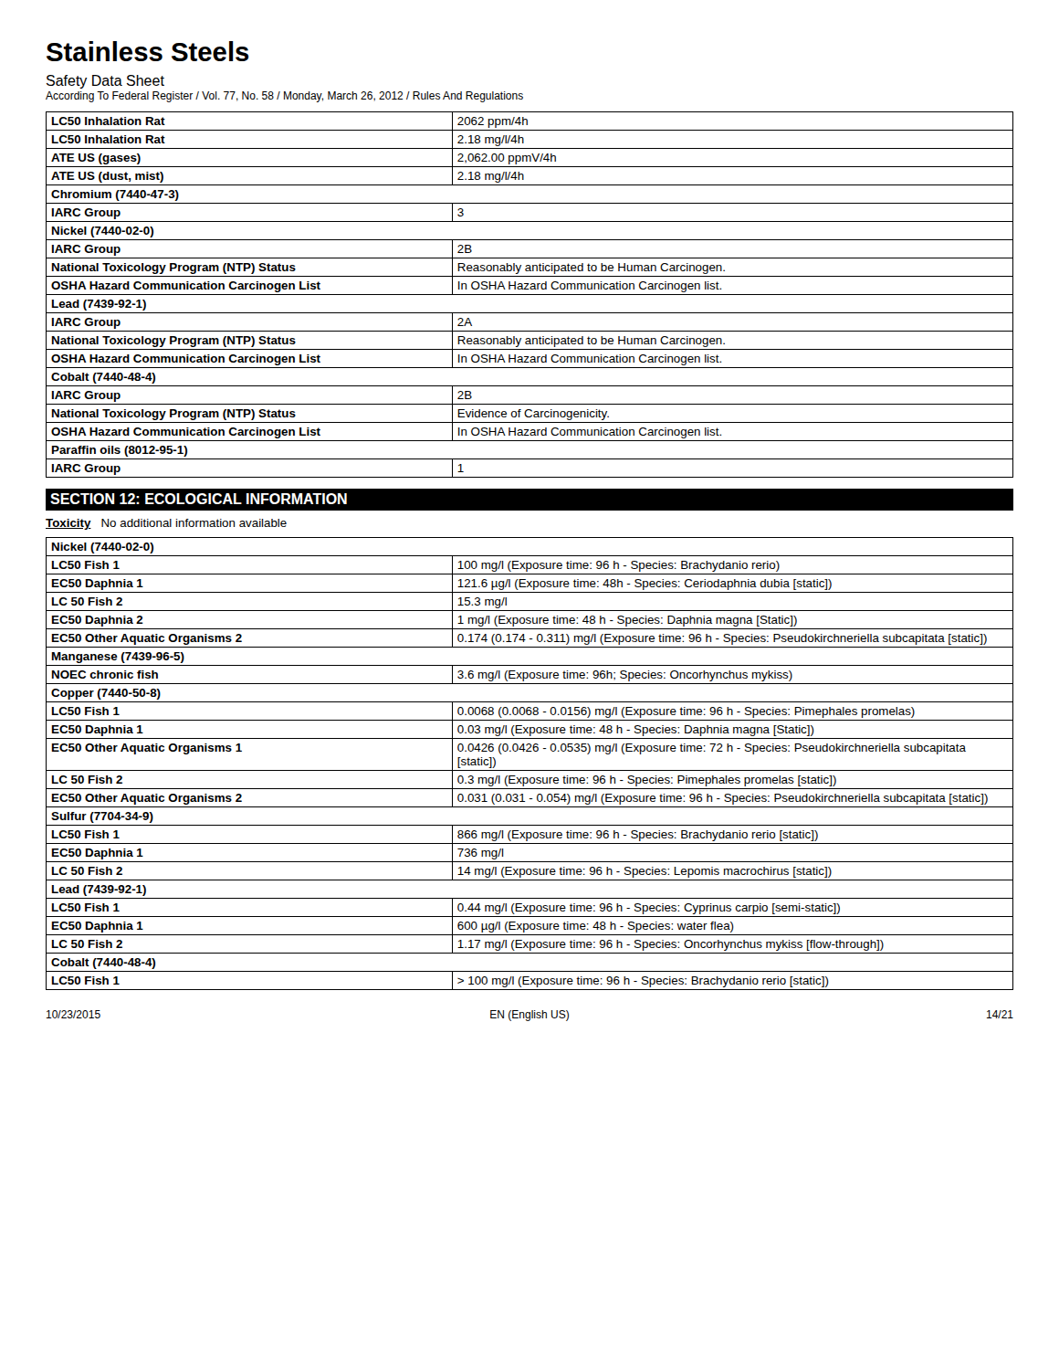Stainless Steels
Safety Data Sheet
According To Federal Register / Vol. 77, No. 58 / Monday, March 26, 2012 / Rules And Regulations
| LC50 Inhalation Rat | 2062 ppm/4h |
| LC50 Inhalation Rat | 2.18 mg/l/4h |
| ATE US (gases) | 2,062.00 ppmV/4h |
| ATE US (dust, mist) | 2.18 mg/l/4h |
| Chromium (7440-47-3) |
| IARC Group | 3 |
| Nickel (7440-02-0) |
| IARC Group | 2B |
| National Toxicology Program (NTP) Status | Reasonably anticipated to be Human Carcinogen. |
| OSHA Hazard Communication Carcinogen List | In OSHA Hazard Communication Carcinogen list. |
| Lead (7439-92-1) |
| IARC Group | 2A |
| National Toxicology Program (NTP) Status | Reasonably anticipated to be Human Carcinogen. |
| OSHA Hazard Communication Carcinogen List | In OSHA Hazard Communication Carcinogen list. |
| Cobalt (7440-48-4) |
| IARC Group | 2B |
| National Toxicology Program (NTP) Status | Evidence of Carcinogenicity. |
| OSHA Hazard Communication Carcinogen List | In OSHA Hazard Communication Carcinogen list. |
| Paraffin oils (8012-95-1) |
| IARC Group | 1 |
SECTION 12: ECOLOGICAL INFORMATION
Toxicity No additional information available
| Nickel (7440-02-0) |
| LC50 Fish 1 | 100 mg/l (Exposure time: 96 h - Species: Brachydanio rerio) |
| EC50 Daphnia 1 | 121.6 µg/l (Exposure time: 48h - Species: Ceriodaphnia dubia [static]) |
| LC 50 Fish 2 | 15.3 mg/l |
| EC50 Daphnia 2 | 1 mg/l (Exposure time: 48 h - Species: Daphnia magna [Static]) |
| EC50 Other Aquatic Organisms 2 | 0.174 (0.174 - 0.311) mg/l (Exposure time: 96 h - Species: Pseudokirchneriella subcapitata [static]) |
| Manganese (7439-96-5) |
| NOEC chronic fish | 3.6 mg/l (Exposure time: 96h; Species: Oncorhynchus mykiss) |
| Copper (7440-50-8) |
| LC50 Fish 1 | 0.0068 (0.0068 - 0.0156) mg/l (Exposure time: 96 h - Species: Pimephales promelas) |
| EC50 Daphnia 1 | 0.03 mg/l (Exposure time: 48 h - Species: Daphnia magna [Static]) |
| EC50 Other Aquatic Organisms 1 | 0.0426 (0.0426 - 0.0535) mg/l (Exposure time: 72 h - Species: Pseudokirchneriella subcapitata [static]) |
| LC 50 Fish 2 | 0.3 mg/l (Exposure time: 96 h - Species: Pimephales promelas [static]) |
| EC50 Other Aquatic Organisms 2 | 0.031 (0.031 - 0.054) mg/l (Exposure time: 96 h - Species: Pseudokirchneriella subcapitata [static]) |
| Sulfur (7704-34-9) |
| LC50 Fish 1 | 866 mg/l (Exposure time: 96 h - Species: Brachydanio rerio [static]) |
| EC50 Daphnia 1 | 736 mg/l |
| LC 50 Fish 2 | 14 mg/l (Exposure time: 96 h - Species: Lepomis macrochirus [static]) |
| Lead (7439-92-1) |
| LC50 Fish 1 | 0.44 mg/l (Exposure time: 96 h - Species: Cyprinus carpio [semi-static]) |
| EC50 Daphnia 1 | 600 µg/l (Exposure time: 48 h - Species: water flea) |
| LC 50 Fish 2 | 1.17 mg/l (Exposure time: 96 h - Species: Oncorhynchus mykiss [flow-through]) |
| Cobalt (7440-48-4) |
| LC50 Fish 1 | > 100 mg/l (Exposure time: 96 h - Species: Brachydanio rerio [static]) |
10/23/2015
EN (English US)
14/21